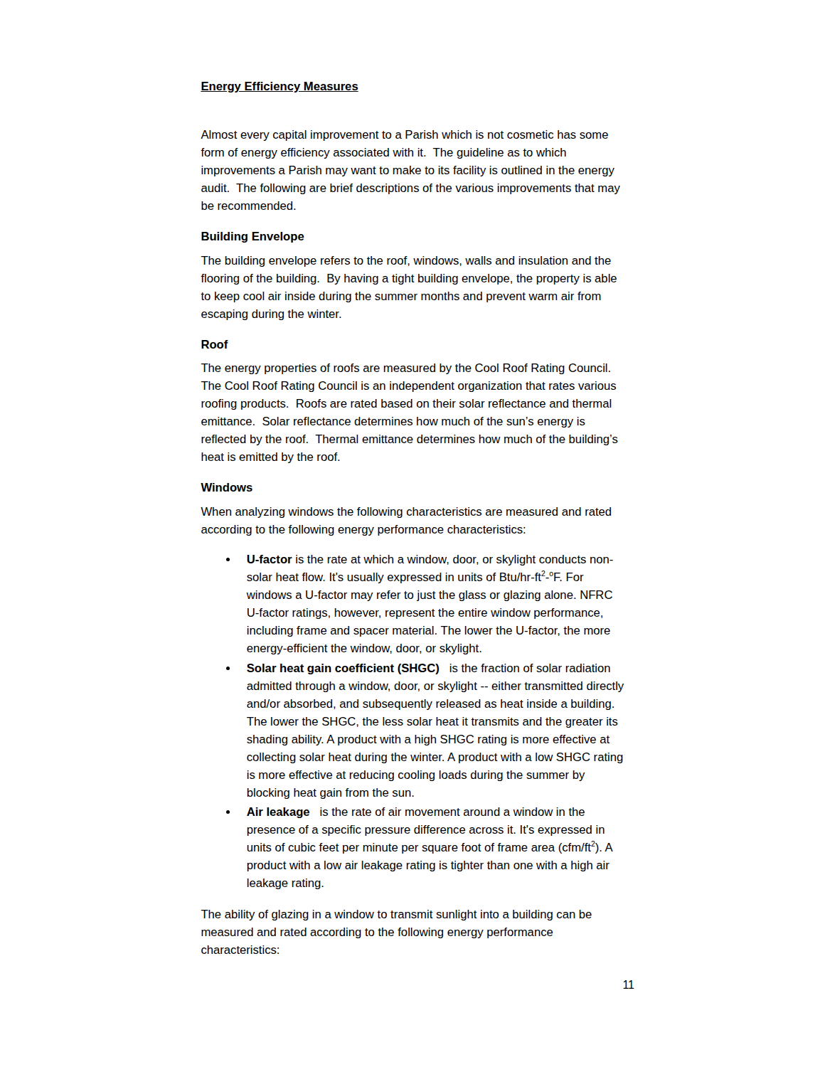Energy Efficiency Measures
Almost every capital improvement to a Parish which is not cosmetic has some form of energy efficiency associated with it. The guideline as to which improvements a Parish may want to make to its facility is outlined in the energy audit. The following are brief descriptions of the various improvements that may be recommended.
Building Envelope
The building envelope refers to the roof, windows, walls and insulation and the flooring of the building. By having a tight building envelope, the property is able to keep cool air inside during the summer months and prevent warm air from escaping during the winter.
Roof
The energy properties of roofs are measured by the Cool Roof Rating Council. The Cool Roof Rating Council is an independent organization that rates various roofing products. Roofs are rated based on their solar reflectance and thermal emittance. Solar reflectance determines how much of the sun’s energy is reflected by the roof. Thermal emittance determines how much of the building’s heat is emitted by the roof.
Windows
When analyzing windows the following characteristics are measured and rated according to the following energy performance characteristics:
U-factor is the rate at which a window, door, or skylight conducts non-solar heat flow. It's usually expressed in units of Btu/hr-ft2-oF. For windows a U-factor may refer to just the glass or glazing alone. NFRC U-factor ratings, however, represent the entire window performance, including frame and spacer material. The lower the U-factor, the more energy-efficient the window, door, or skylight.
Solar heat gain coefficient (SHGC) is the fraction of solar radiation admitted through a window, door, or skylight -- either transmitted directly and/or absorbed, and subsequently released as heat inside a building. The lower the SHGC, the less solar heat it transmits and the greater its shading ability. A product with a high SHGC rating is more effective at collecting solar heat during the winter. A product with a low SHGC rating is more effective at reducing cooling loads during the summer by blocking heat gain from the sun.
Air leakage is the rate of air movement around a window in the presence of a specific pressure difference across it. It's expressed in units of cubic feet per minute per square foot of frame area (cfm/ft2). A product with a low air leakage rating is tighter than one with a high air leakage rating.
The ability of glazing in a window to transmit sunlight into a building can be measured and rated according to the following energy performance characteristics:
11